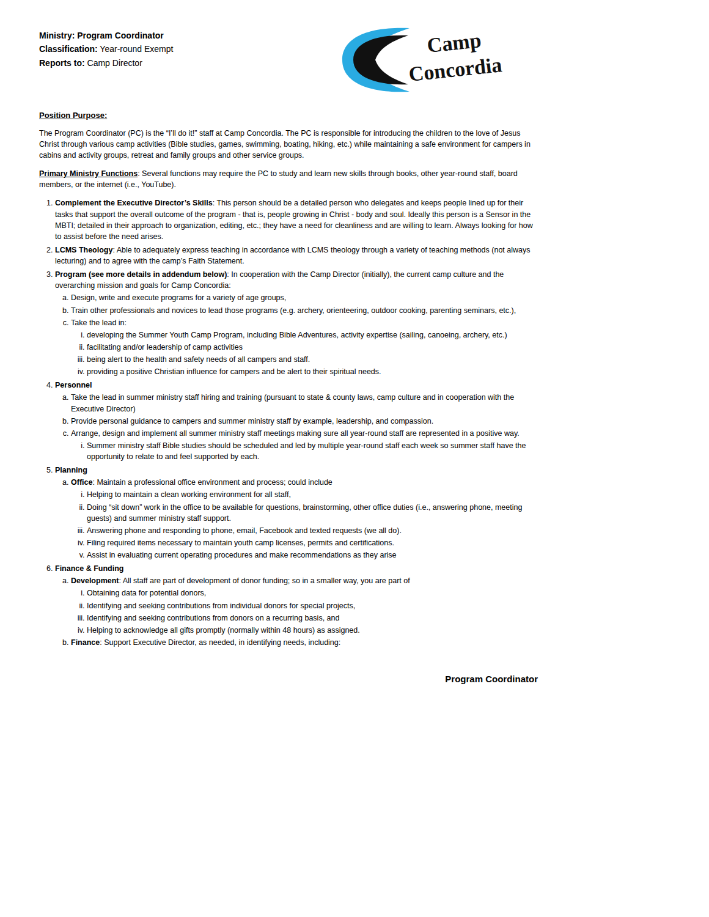Ministry: Program Coordinator
Classification: Year-round Exempt
Reports to: Camp Director
Camp Concordia
Position Purpose:
The Program Coordinator (PC) is the “I’ll do it!” staff at Camp Concordia. The PC is responsible for introducing the children to the love of Jesus Christ through various camp activities (Bible studies, games, swimming, boating, hiking, etc.) while maintaining a safe environment for campers in cabins and activity groups, retreat and family groups and other service groups.
Primary Ministry Functions: Several functions may require the PC to study and learn new skills through books, other year-round staff, board members, or the internet (i.e., YouTube).
Complement the Executive Director’s Skills: This person should be a detailed person who delegates and keeps people lined up for their tasks that support the overall outcome of the program - that is, people growing in Christ - body and soul. Ideally this person is a Sensor in the MBTI; detailed in their approach to organization, editing, etc.; they have a need for cleanliness and are willing to learn. Always looking for how to assist before the need arises.
LCMS Theology: Able to adequately express teaching in accordance with LCMS theology through a variety of teaching methods (not always lecturing) and to agree with the camp’s Faith Statement.
Program (see more details in addendum below): In cooperation with the Camp Director (initially), the current camp culture and the overarching mission and goals for Camp Concordia:
Design, write and execute programs for a variety of age groups,
Train other professionals and novices to lead those programs (e.g. archery, orienteering, outdoor cooking, parenting seminars, etc.),
Take the lead in:
developing the Summer Youth Camp Program, including Bible Adventures, activity expertise (sailing, canoeing, archery, etc.)
facilitating and/or leadership of camp activities
being alert to the health and safety needs of all campers and staff.
providing a positive Christian influence for campers and be alert to their spiritual needs.
Personnel
Take the lead in summer ministry staff hiring and training (pursuant to state & county laws, camp culture and in cooperation with the Executive Director)
Provide personal guidance to campers and summer ministry staff by example, leadership, and compassion.
Arrange, design and implement all summer ministry staff meetings making sure all year-round staff are represented in a positive way.
Summer ministry staff Bible studies should be scheduled and led by multiple year-round staff each week so summer staff have the opportunity to relate to and feel supported by each.
Planning
Office: Maintain a professional office environment and process; could include
Helping to maintain a clean working environment for all staff,
Doing “sit down” work in the office to be available for questions, brainstorming, other office duties (i.e., answering phone, meeting guests) and summer ministry staff support.
Answering phone and responding to phone, email, Facebook and texted requests (we all do).
Filing required items necessary to maintain youth camp licenses, permits and certifications.
Assist in evaluating current operating procedures and make recommendations as they arise
Finance & Funding
Development: All staff are part of development of donor funding; so in a smaller way, you are part of
Obtaining data for potential donors,
Identifying and seeking contributions from individual donors for special projects,
Identifying and seeking contributions from donors on a recurring basis, and
Helping to acknowledge all gifts promptly (normally within 48 hours) as assigned.
Finance: Support Executive Director, as needed, in identifying needs, including:
Program Coordinator